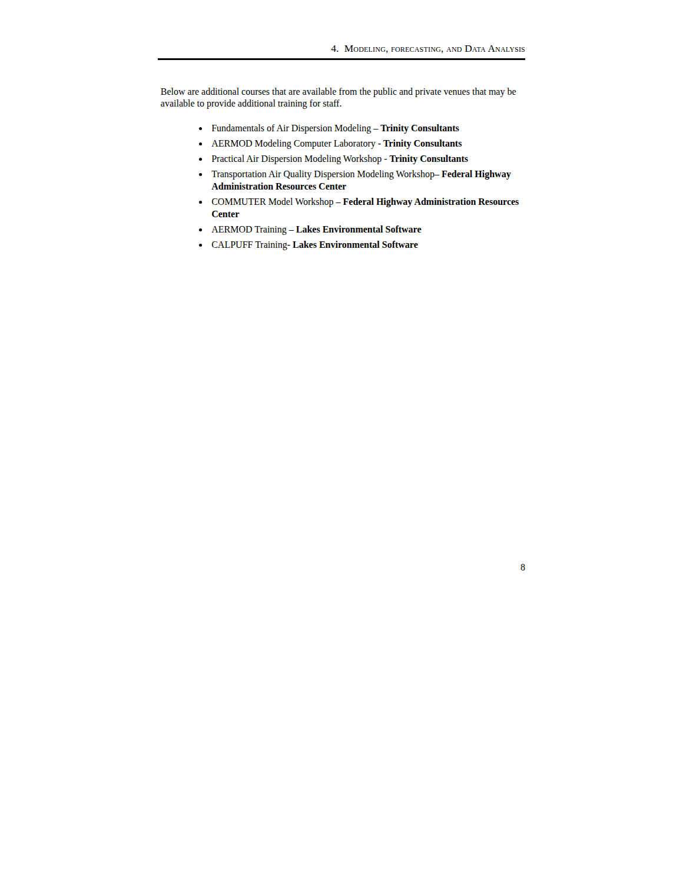4. Modeling, forecasting, and Data Analysis
Below are additional courses that are available from the public and private venues that may be available to provide additional training for staff.
Fundamentals of Air Dispersion Modeling – Trinity Consultants
AERMOD Modeling Computer Laboratory - Trinity Consultants
Practical Air Dispersion Modeling Workshop - Trinity Consultants
Transportation Air Quality Dispersion Modeling Workshop– Federal Highway Administration Resources Center
COMMUTER Model Workshop – Federal Highway Administration Resources Center
AERMOD Training – Lakes Environmental Software
CALPUFF Training- Lakes Environmental Software
8